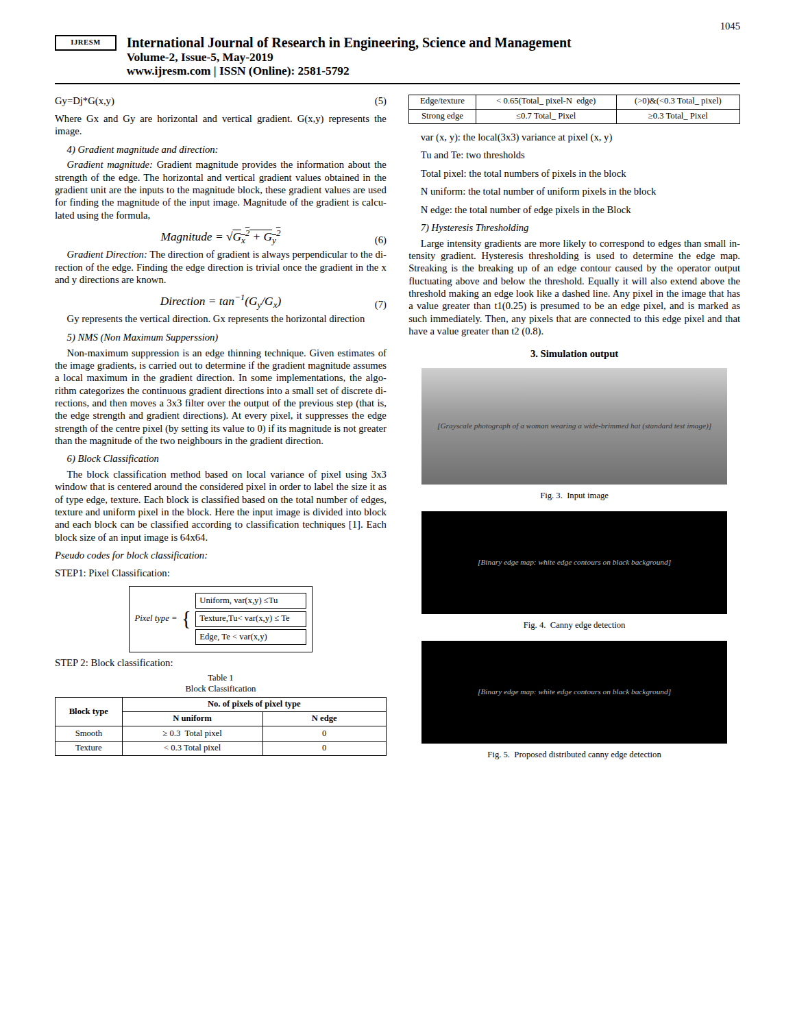1045
IJRESM
International Journal of Research in Engineering, Science and Management
Volume-2, Issue-5, May-2019
www.ijresm.com | ISSN (Online): 2581-5792
Gy=Dj*G(x,y) (5)
Where Gx and Gy are horizontal and vertical gradient. G(x,y) represents the image.
4) Gradient magnitude and direction:
Gradient magnitude: Gradient magnitude provides the information about the strength of the edge. The horizontal and vertical gradient values obtained in the gradient unit are the inputs to the magnitude block, these gradient values are used for finding the magnitude of the input image. Magnitude of the gradient is calculated using the formula,
Magnitude = √Gx 2 + Gy 2 (6)
Gradient Direction: The direction of gradient is always perpendicular to the direction of the edge. Finding the edge direction is trivial once the gradient in the x and y directions are known.
Direction = tan−1(Gy/Gx) (7)
Gy represents the vertical direction. Gx represents the horizontal direction
5) NMS (Non Maximum Supperssion)
Non-maximum suppression is an edge thinning technique. Given estimates of the image gradients, is carried out to determine if the gradient magnitude assumes a local maximum in the gradient direction. In some implementations, the algorithm categorizes the continuous gradient directions into a small set of discrete directions, and then moves a 3x3 filter over the output of the previous step (that is, the edge strength and gradient directions). At every pixel, it suppresses the edge strength of the centre pixel (by setting its value to 0) if its magnitude is not greater than the magnitude of the two neighbours in the gradient direction.
6) Block Classification
The block classification method based on local variance of pixel using 3x3 window that is centered around the considered pixel in order to label the size it as of type edge, texture. Each block is classified based on the total number of edges, texture and uniform pixel in the block. Here the input image is divided into block and each block can be classified according to classification techniques [1]. Each block size of an input image is 64x64.
Pseudo codes for block classification:
STEP1: Pixel Classification:
Pixel type = {
Uniform, var(x,y) ≤Tu
Texture,Tu< var(x,y) ≤ Te
Edge, Te < var(x,y)
STEP 2: Block classification:
Table 1 Block Classification
| Block type | No. of pixels of pixel type |
| --- | --- |
| N uniform | N edge |
| Smooth | ≥ 0.3 Total pixel | 0 |
| Texture | < 0.3 Total pixel | 0 |
| Edge/texture | < 0.65(Total_ pixel-N edge) | (>0)&(<0.3 Total_ pixel) |
| Strong edge | ≤0.7 Total_ Pixel | ≥0.3 Total_ Pixel |
var (x, y): the local(3x3) variance at pixel (x, y)
Tu and Te: two thresholds
Total pixel: the total numbers of pixels in the block
N uniform: the total number of uniform pixels in the block
N edge: the total number of edge pixels in the Block
7) Hysteresis Thresholding
Large intensity gradients are more likely to correspond to edges than small intensity gradient. Hysteresis thresholding is used to determine the edge map. Streaking is the breaking up of an edge contour caused by the operator output fluctuating above and below the threshold. Equally it will also extend above the threshold making an edge look like a dashed line. Any pixel in the image that has a value greater than t1(0.25) is presumed to be an edge pixel, and is marked as such immediately. Then, any pixels that are connected to this edge pixel and that have a value greater than t2 (0.8).
3. Simulation output
[Grayscale photograph of a woman wearing a wide-brimmed hat (standard test image)]
Fig. 3. Input image
[Binary edge map: white edge contours on black background]
Fig. 4. Canny edge detection
[Binary edge map: white edge contours on black background]
Fig. 5. Proposed distributed canny edge detection